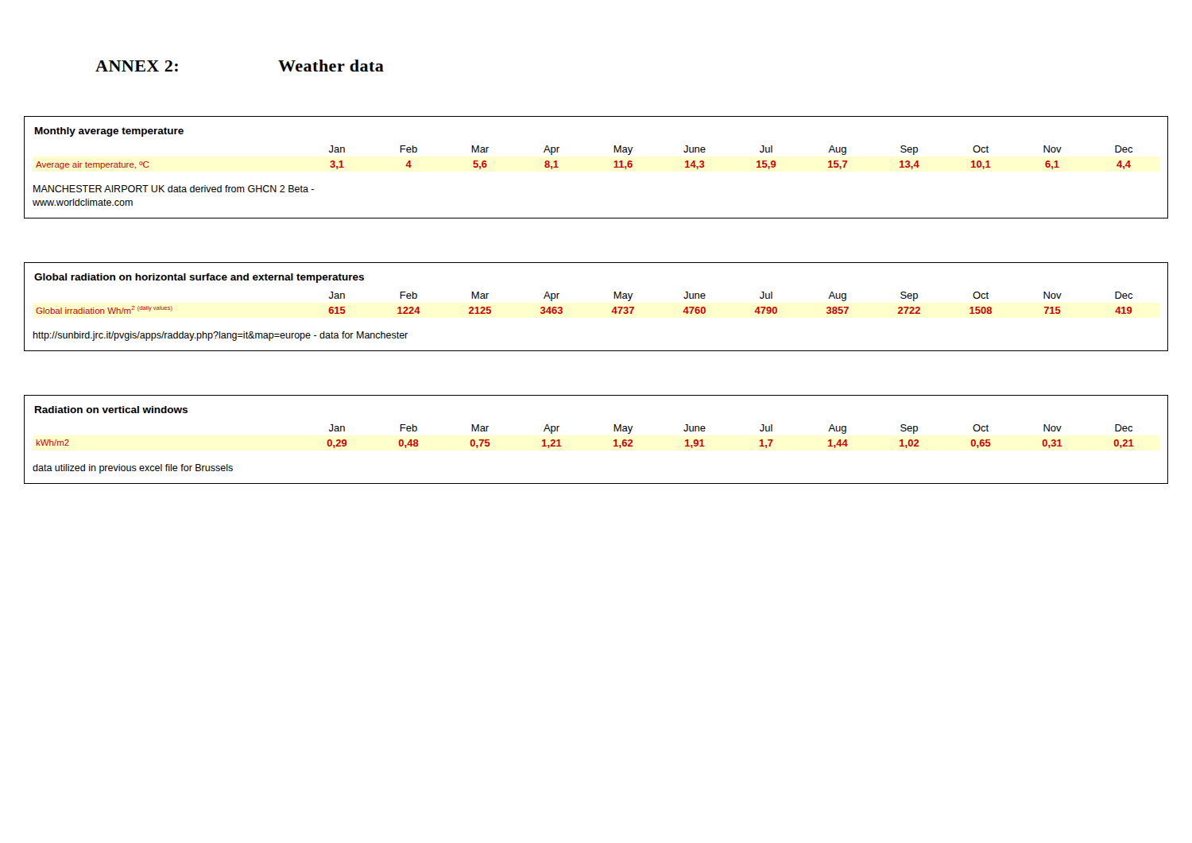ANNEX 2: Weather data
Monthly average temperature
| | Jan | Feb | Mar | Apr | May | June | Jul | Aug | Sep | Oct | Nov | Dec |
| --- | --- | --- | --- | --- | --- | --- | --- | --- | --- | --- | --- | --- |
| Average air temperature, ºC | 3,1 | 4 | 5,6 | 8,1 | 11,6 | 14,3 | 15,9 | 15,7 | 13,4 | 10,1 | 6,1 | 4,4 |
MANCHESTER AIRPORT UK data derived from GHCN 2 Beta -
www.worldclimate.com
Global radiation on horizontal surface and external temperatures
| | Jan | Feb | Mar | Apr | May | June | Jul | Aug | Sep | Oct | Nov | Dec |
| --- | --- | --- | --- | --- | --- | --- | --- | --- | --- | --- | --- | --- |
| Global irradiation Wh/m 2 (daily values) | 615 | 1224 | 2125 | 3463 | 4737 | 4760 | 4790 | 3857 | 2722 | 1508 | 715 | 419 |
http://sunbird.jrc.it/pvgis/apps/radday.php?lang=it&map=europe - data for Manchester
Radiation on vertical windows
| | Jan | Feb | Mar | Apr | May | June | Jul | Aug | Sep | Oct | Nov | Dec |
| --- | --- | --- | --- | --- | --- | --- | --- | --- | --- | --- | --- | --- |
| kWh/m2 | 0,29 | 0,48 | 0,75 | 1,21 | 1,62 | 1,91 | 1,7 | 1,44 | 1,02 | 0,65 | 0,31 | 0,21 |
data utilized in previous excel file for Brussels